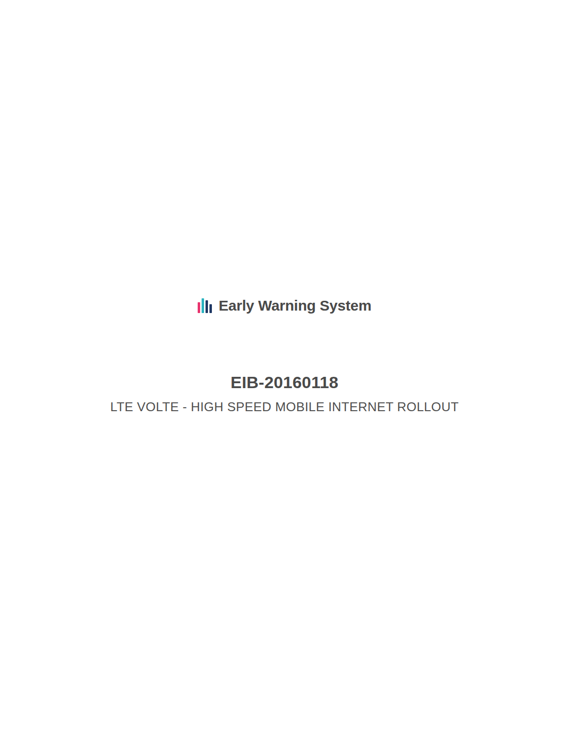Early Warning System
EIB-20160118
LTE VOLTE - High Speed Mobile Internet Rollout